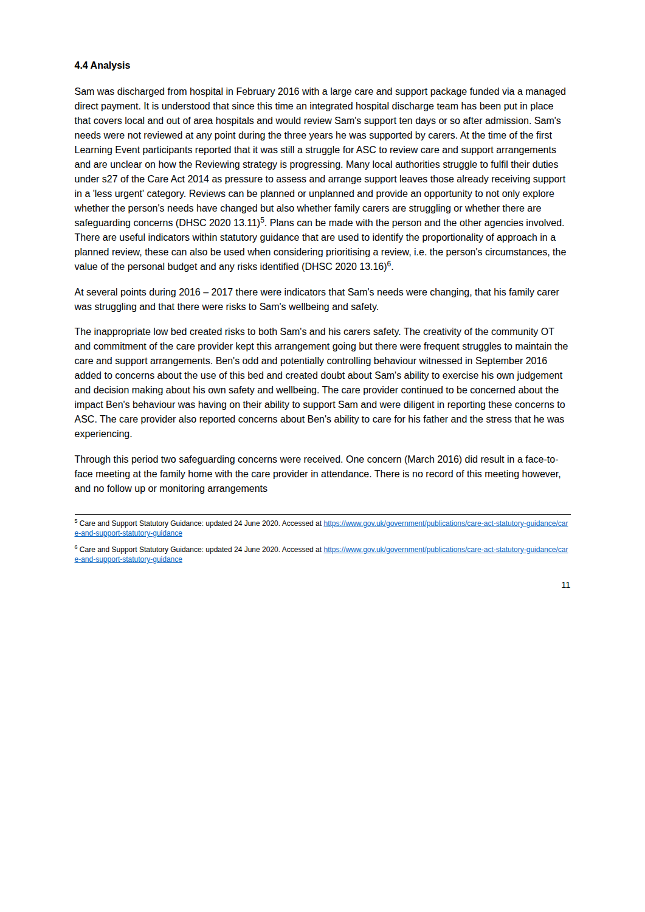4.4 Analysis
Sam was discharged from hospital in February 2016 with a large care and support package funded via a managed direct payment. It is understood that since this time an integrated hospital discharge team has been put in place that covers local and out of area hospitals and would review Sam's support ten days or so after admission. Sam's needs were not reviewed at any point during the three years he was supported by carers. At the time of the first Learning Event participants reported that it was still a struggle for ASC to review care and support arrangements and are unclear on how the Reviewing strategy is progressing. Many local authorities struggle to fulfil their duties under s27 of the Care Act 2014 as pressure to assess and arrange support leaves those already receiving support in a 'less urgent' category. Reviews can be planned or unplanned and provide an opportunity to not only explore whether the person's needs have changed but also whether family carers are struggling or whether there are safeguarding concerns (DHSC 2020 13.11)5. Plans can be made with the person and the other agencies involved. There are useful indicators within statutory guidance that are used to identify the proportionality of approach in a planned review, these can also be used when considering prioritising a review, i.e. the person's circumstances, the value of the personal budget and any risks identified (DHSC 2020 13.16)6.
At several points during 2016 – 2017 there were indicators that Sam's needs were changing, that his family carer was struggling and that there were risks to Sam's wellbeing and safety.
The inappropriate low bed created risks to both Sam's and his carers safety. The creativity of the community OT and commitment of the care provider kept this arrangement going but there were frequent struggles to maintain the care and support arrangements. Ben's odd and potentially controlling behaviour witnessed in September 2016 added to concerns about the use of this bed and created doubt about Sam's ability to exercise his own judgement and decision making about his own safety and wellbeing. The care provider continued to be concerned about the impact Ben's behaviour was having on their ability to support Sam and were diligent in reporting these concerns to ASC. The care provider also reported concerns about Ben's ability to care for his father and the stress that he was experiencing.
Through this period two safeguarding concerns were received. One concern (March 2016) did result in a face-to-face meeting at the family home with the care provider in attendance. There is no record of this meeting however, and no follow up or monitoring arrangements
5 Care and Support Statutory Guidance: updated 24 June 2020. Accessed at https://www.gov.uk/government/publications/care-act-statutory-guidance/care-and-support-statutory-guidance
6 Care and Support Statutory Guidance: updated 24 June 2020. Accessed at https://www.gov.uk/government/publications/care-act-statutory-guidance/care-and-support-statutory-guidance
11